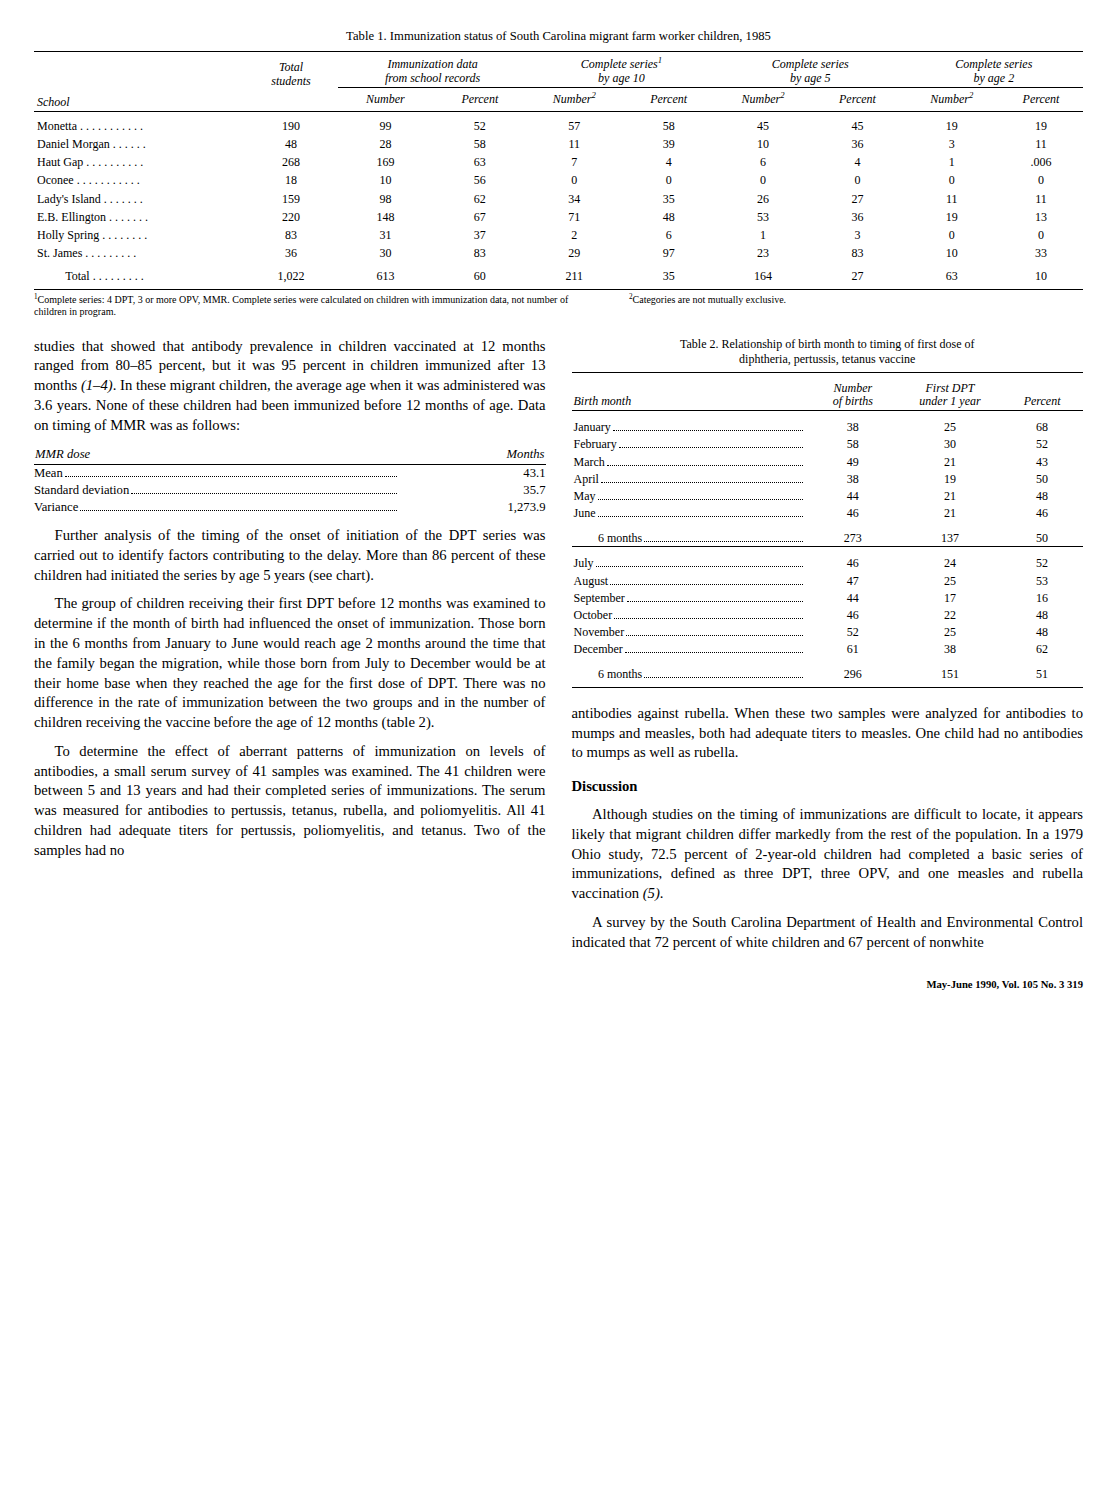Table 1. Immunization status of South Carolina migrant farm worker children, 1985
| School | Total students | Immunization data from school records | Complete series 1 by age 10 | Complete series by age 5 | Complete series by age 2 |
| --- | --- | --- | --- | --- | --- |
| | Number | Percent | Number 2 | Percent | Number 2 | Percent | Number 2 | Percent |
| Monetta . . . . . . . . . . . | 190 | 99 | 52 | 57 | 58 | 45 | 45 | 19 | 19 |
| Daniel Morgan . . . . . . | 48 | 28 | 58 | 11 | 39 | 10 | 36 | 3 | 11 |
| Haut Gap . . . . . . . . . . | 268 | 169 | 63 | 7 | 4 | 6 | 4 | 1 | .006 |
| Oconee . . . . . . . . . . . | 18 | 10 | 56 | 0 | 0 | 0 | 0 | 0 | 0 |
| Lady's Island . . . . . . . | 159 | 98 | 62 | 34 | 35 | 26 | 27 | 11 | 11 |
| E.B. Ellington . . . . . . . | 220 | 148 | 67 | 71 | 48 | 53 | 36 | 19 | 13 |
| Holly Spring . . . . . . . . | 83 | 31 | 37 | 2 | 6 | 1 | 3 | 0 | 0 |
| St. James . . . . . . . . . | 36 | 30 | 83 | 29 | 97 | 23 | 83 | 10 | 33 |
| Total . . . . . . . . . | 1,022 | 613 | 60 | 211 | 35 | 164 | 27 | 63 | 10 |
1Complete series: 4 DPT, 3 or more OPV, MMR. Complete series were calculated on children with immunization data, not number of children in program.
2Categories are not mutually exclusive.
studies that showed that antibody prevalence in children vaccinated at 12 months ranged from 80–85 percent, but it was 95 percent in children immunized after 13 months (1–4). In these migrant children, the average age when it was administered was 3.6 years. None of these children had been immunized before 12 months of age. Data on timing of MMR was as follows:
| MMR dose | Months |
| --- | --- |
| Mean | 43.1 |
| Standard deviation | 35.7 |
| Variance | 1,273.9 |
Further analysis of the timing of the onset of initiation of the DPT series was carried out to identify factors contributing to the delay. More than 86 percent of these children had initiated the series by age 5 years (see chart).
The group of children receiving their first DPT before 12 months was examined to determine if the month of birth had influenced the onset of immunization. Those born in the 6 months from January to June would reach age 2 months around the time that the family began the migration, while those born from July to December would be at their home base when they reached the age for the first dose of DPT. There was no difference in the rate of immunization between the two groups and in the number of children receiving the vaccine before the age of 12 months (table 2).
To determine the effect of aberrant patterns of immunization on levels of antibodies, a small serum survey of 41 samples was examined. The 41 children were between 5 and 13 years and had their completed series of immunizations. The serum was measured for antibodies to pertussis, tetanus, rubella, and poliomyelitis. All 41 children had adequate titers for pertussis, poliomyelitis, and tetanus. Two of the samples had no
Table 2. Relationship of birth month to timing of first dose of
diphtheria, pertussis, tetanus vaccine
| Birth month | Number of births | First DPT under 1 year | Percent |
| --- | --- | --- | --- |
| January | 38 | 25 | 68 |
| February | 58 | 30 | 52 |
| March | 49 | 21 | 43 |
| April | 38 | 19 | 50 |
| May | 44 | 21 | 48 |
| June | 46 | 21 | 46 |
| 6 months | 273 | 137 | 50 |
| July | 46 | 24 | 52 |
| August | 47 | 25 | 53 |
| September | 44 | 17 | 16 |
| October | 46 | 22 | 48 |
| November | 52 | 25 | 48 |
| December | 61 | 38 | 62 |
| 6 months | 296 | 151 | 51 |
antibodies against rubella. When these two samples were analyzed for antibodies to mumps and measles, both had adequate titers to measles. One child had no antibodies to mumps as well as rubella.
Discussion
Although studies on the timing of immunizations are difficult to locate, it appears likely that migrant children differ markedly from the rest of the population. In a 1979 Ohio study, 72.5 percent of 2-year-old children had completed a basic series of immunizations, defined as three DPT, three OPV, and one measles and rubella vaccination (5).
A survey by the South Carolina Department of Health and Environmental Control indicated that 72 percent of white children and 67 percent of nonwhite
May-June 1990, Vol. 105 No. 3 319